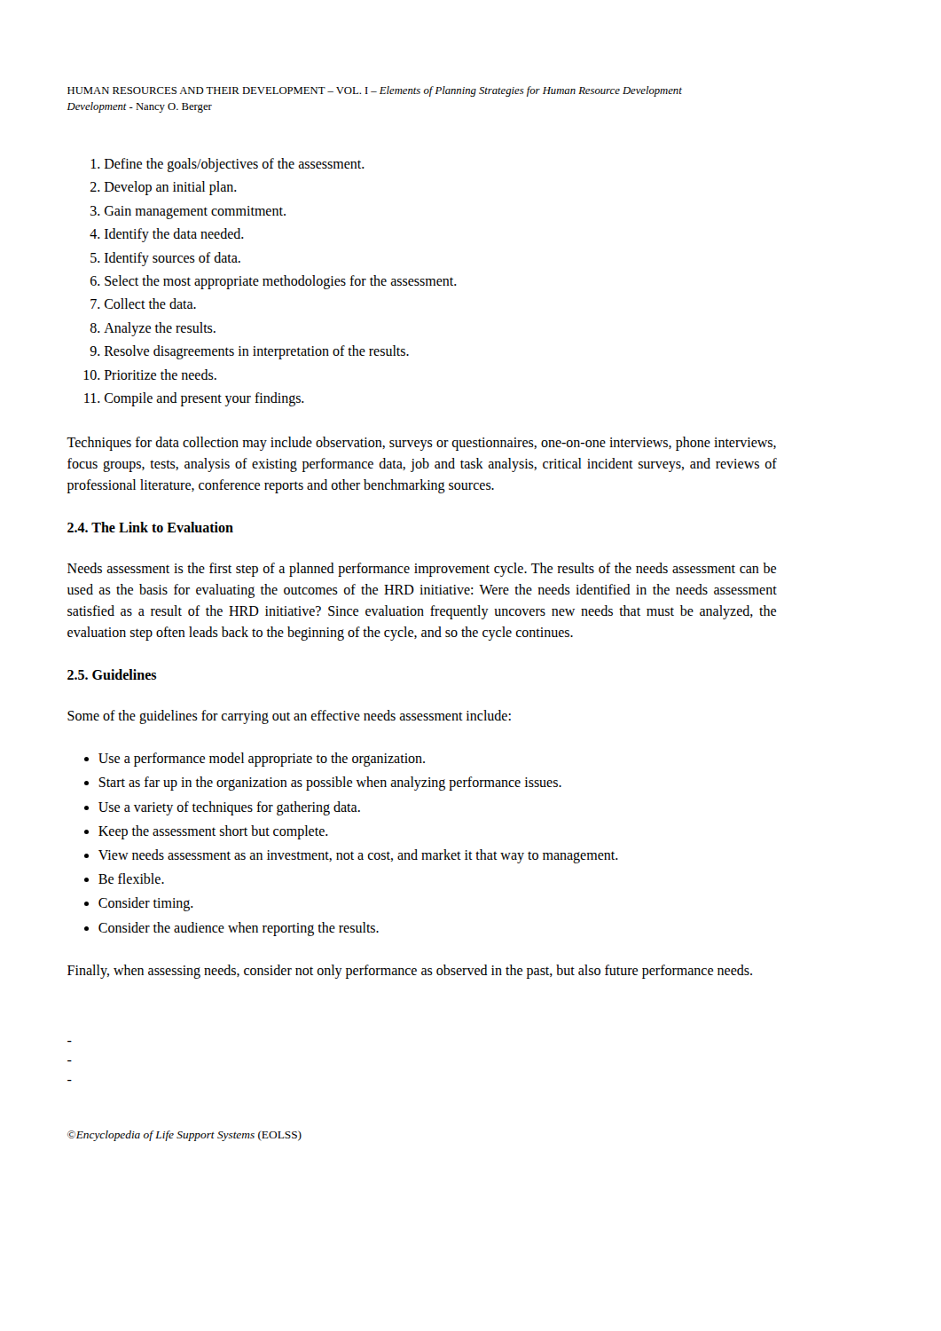HUMAN RESOURCES AND THEIR DEVELOPMENT – Vol. I – Elements of Planning Strategies for Human Resource Development
Development - Nancy O. Berger
Define the goals/objectives of the assessment.
Develop an initial plan.
Gain management commitment.
Identify the data needed.
Identify sources of data.
Select the most appropriate methodologies for the assessment.
Collect the data.
Analyze the results.
Resolve disagreements in interpretation of the results.
Prioritize the needs.
Compile and present your findings.
Techniques for data collection may include observation, surveys or questionnaires, one-on-one interviews, phone interviews, focus groups, tests, analysis of existing performance data, job and task analysis, critical incident surveys, and reviews of professional literature, conference reports and other benchmarking sources.
2.4. The Link to Evaluation
Needs assessment is the first step of a planned performance improvement cycle. The results of the needs assessment can be used as the basis for evaluating the outcomes of the HRD initiative: Were the needs identified in the needs assessment satisfied as a result of the HRD initiative? Since evaluation frequently uncovers new needs that must be analyzed, the evaluation step often leads back to the beginning of the cycle, and so the cycle continues.
2.5. Guidelines
Some of the guidelines for carrying out an effective needs assessment include:
Use a performance model appropriate to the organization.
Start as far up in the organization as possible when analyzing performance issues.
Use a variety of techniques for gathering data.
Keep the assessment short but complete.
View needs assessment as an investment, not a cost, and market it that way to management.
Be flexible.
Consider timing.
Consider the audience when reporting the results.
Finally, when assessing needs, consider not only performance as observed in the past, but also future performance needs.
- - -
©Encyclopedia of Life Support Systems (EOLSS)